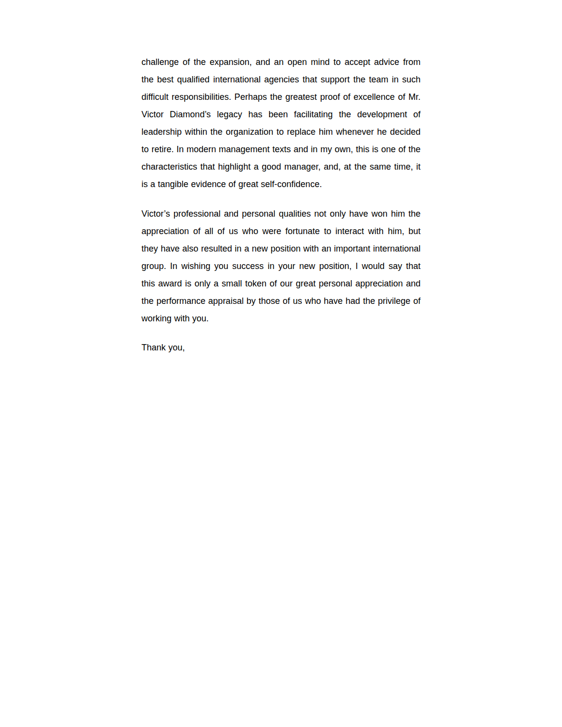challenge of the expansion, and an open mind to accept advice from the best qualified international agencies that support the team in such difficult responsibilities. Perhaps the greatest proof of excellence of Mr. Victor Diamond’s legacy has been facilitating the development of leadership within the organization to replace him whenever he decided to retire. In modern management texts and in my own, this is one of the characteristics that highlight a good manager, and, at the same time, it is a tangible evidence of great self-confidence.
Victor’s professional and personal qualities not only have won him the appreciation of all of us who were fortunate to interact with him, but they have also resulted in a new position with an important international group. In wishing you success in your new position, I would say that this award is only a small token of our great personal appreciation and the performance appraisal by those of us who have had the privilege of working with you.
Thank you,